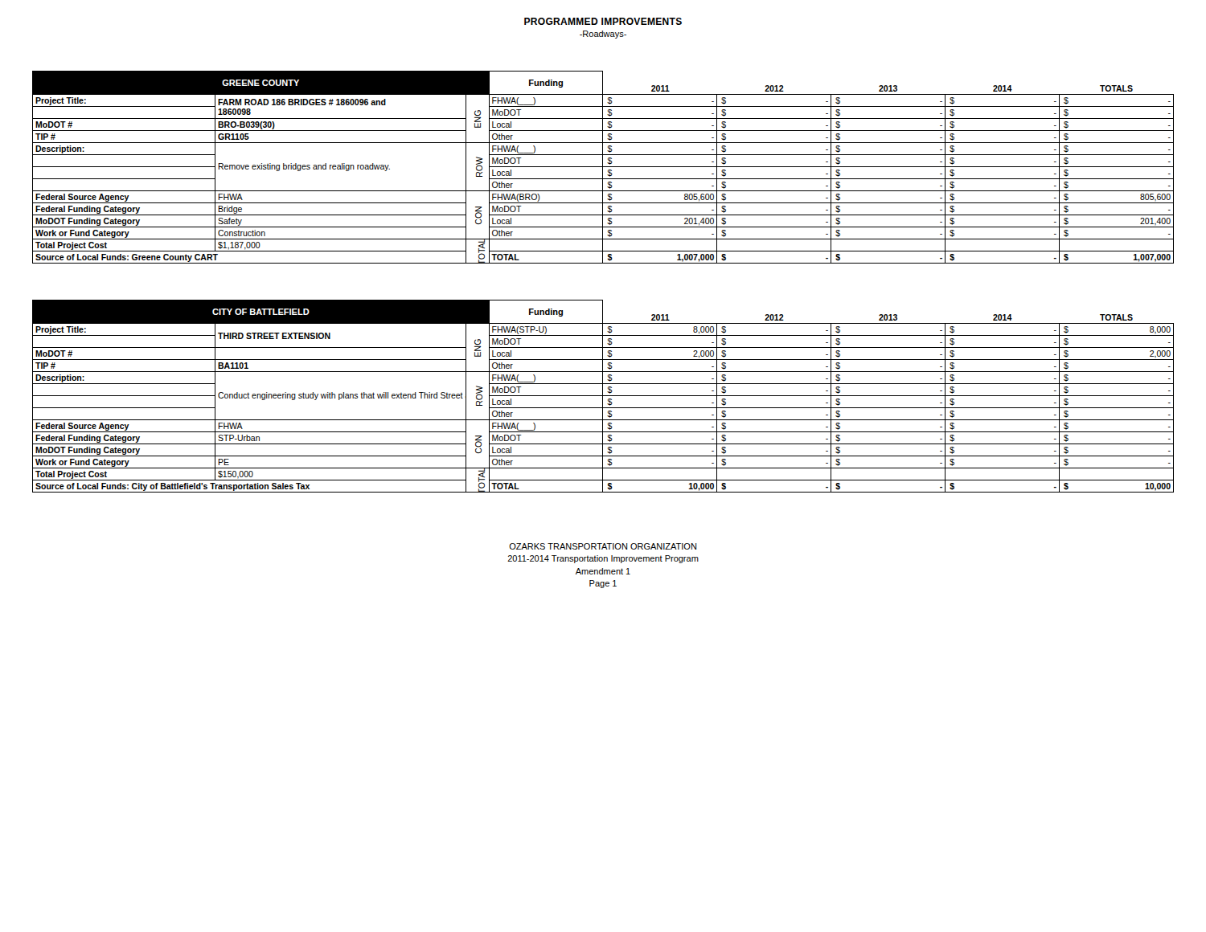PROGRAMMED IMPROVEMENTS
-Roadways-
| GREENE COUNTY | Funding | 2011 | 2012 | 2013 | 2014 | TOTALS |
| Project Title: | FARM ROAD 186 BRIDGES # 1860096 and 1860098 | ENG | FHWA(___) | $ - | $ - | $ - | $ - | $ - |
| | MoDOT | $ - | $ - | $ - | $ - | $ - |
| MoDOT # | BRO-B039(30) | Local | $ - | $ - | $ - | $ - | $ - |
| TIP # | GR1105 | Other | $ - | $ - | $ - | $ - | $ - |
| Description: | Remove existing bridges and realign roadway. | ROW | FHWA(___) | $ - | $ - | $ - | $ - | $ - |
| | MoDOT | $ - | $ - | $ - | $ - | $ - |
| | Local | $ - | $ - | $ - | $ - | $ - |
| | Other | $ - | $ - | $ - | $ - | $ - |
| Federal Source Agency | FHWA | CON | FHWA(BRO) | $ 805,600 | $ - | $ - | $ - | $ 805,600 |
| Federal Funding Category | Bridge | MoDOT | $ - | $ - | $ - | $ - | $ - |
| MoDOT Funding Category | Safety | Local | $ 201,400 | $ - | $ - | $ - | $ 201,400 |
| Work or Fund Category | Construction | Other | $ - | $ - | $ - | $ - | $ - |
| Total Project Cost | $1,187,000 | TOTAL | | | | | | |
| Source of Local Funds: Greene County CART | TOTAL | $ 1,007,000 | $ - | $ - | $ - | $ 1,007,000 |
| CITY OF BATTLEFIELD | Funding | 2011 | 2012 | 2013 | 2014 | TOTALS |
| Project Title: | THIRD STREET EXTENSION | ENG | FHWA(STP-U) | $ 8,000 | $ - | $ - | $ - | $ 8,000 |
| | MoDOT | $ - | $ - | $ - | $ - | $ - |
| MoDOT # | | Local | $ 2,000 | $ - | $ - | $ - | $ 2,000 |
| TIP # | BA1101 | Other | $ - | $ - | $ - | $ - | $ - |
| Description: | Conduct engineering study with plans that will extend Third Street and connect it into the Battlefield Municipal Complex. | ROW | FHWA(___) | $ - | $ - | $ - | $ - | $ - |
| | MoDOT | $ - | $ - | $ - | $ - | $ - |
| | Local | $ - | $ - | $ - | $ - | $ - |
| | Other | $ - | $ - | $ - | $ - | $ - |
| Federal Source Agency | FHWA | CON | FHWA(___) | $ - | $ - | $ - | $ - | $ - |
| Federal Funding Category | STP-Urban | MoDOT | $ - | $ - | $ - | $ - | $ - |
| MoDOT Funding Category | | Local | $ - | $ - | $ - | $ - | $ - |
| Work or Fund Category | PE | Other | $ - | $ - | $ - | $ - | $ - |
| Total Project Cost | $150,000 | TOTAL | | | | | | |
| Source of Local Funds: City of Battlefield's Transportation Sales Tax | TOTAL | $ 10,000 | $ - | $ - | $ - | $ 10,000 |
OZARKS TRANSPORTATION ORGANIZATION
2011-2014 Transportation Improvement Program
Amendment 1
Page 1